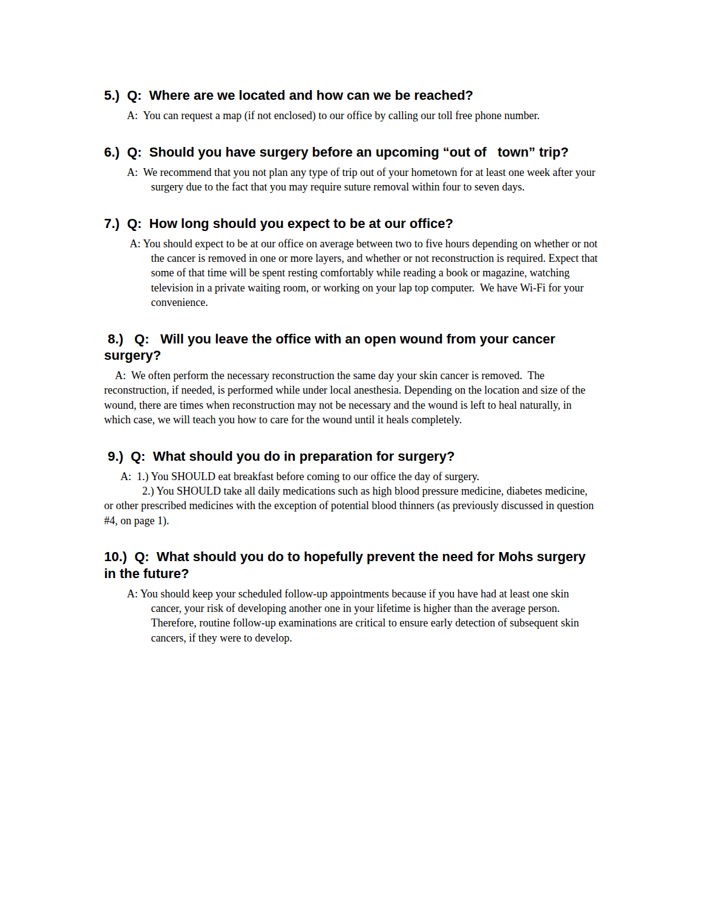5.) Q: Where are we located and how can we be reached?
A: You can request a map (if not enclosed) to our office by calling our toll free phone number.
6.) Q: Should you have surgery before an upcoming “out of town” trip?
A: We recommend that you not plan any type of trip out of your hometown for at least one week after your surgery due to the fact that you may require suture removal within four to seven days.
7.) Q: How long should you expect to be at our office?
A: You should expect to be at our office on average between two to five hours depending on whether or not the cancer is removed in one or more layers, and whether or not reconstruction is required. Expect that some of that time will be spent resting comfortably while reading a book or magazine, watching television in a private waiting room, or working on your lap top computer. We have Wi-Fi for your convenience.
8.) Q: Will you leave the office with an open wound from your cancer surgery?
A: We often perform the necessary reconstruction the same day your skin cancer is removed. The reconstruction, if needed, is performed while under local anesthesia. Depending on the location and size of the wound, there are times when reconstruction may not be necessary and the wound is left to heal naturally, in which case, we will teach you how to care for the wound until it heals completely.
9.) Q: What should you do in preparation for surgery?
A: 1.) You SHOULD eat breakfast before coming to our office the day of surgery.
2.) You SHOULD take all daily medications such as high blood pressure medicine, diabetes medicine, or other prescribed medicines with the exception of potential blood thinners (as previously discussed in question #4, on page 1).
10.) Q: What should you do to hopefully prevent the need for Mohs surgery in the future?
A: You should keep your scheduled follow-up appointments because if you have had at least one skin cancer, your risk of developing another one in your lifetime is higher than the average person. Therefore, routine follow-up examinations are critical to ensure early detection of subsequent skin cancers, if they were to develop.